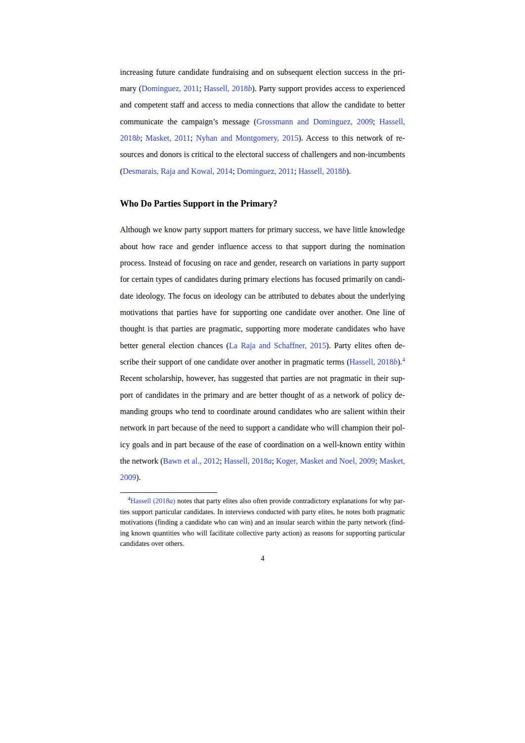increasing future candidate fundraising and on subsequent election success in the primary (Dominguez, 2011; Hassell, 2018b). Party support provides access to experienced and competent staff and access to media connections that allow the candidate to better communicate the campaign’s message (Grossmann and Dominguez, 2009; Hassell, 2018b; Masket, 2011; Nyhan and Montgomery, 2015). Access to this network of resources and donors is critical to the electoral success of challengers and non-incumbents (Desmarais, Raja and Kowal, 2014; Dominguez, 2011; Hassell, 2018b).
Who Do Parties Support in the Primary?
Although we know party support matters for primary success, we have little knowledge about how race and gender influence access to that support during the nomination process. Instead of focusing on race and gender, research on variations in party support for certain types of candidates during primary elections has focused primarily on candidate ideology. The focus on ideology can be attributed to debates about the underlying motivations that parties have for supporting one candidate over another. One line of thought is that parties are pragmatic, supporting more moderate candidates who have better general election chances (La Raja and Schaffner, 2015). Party elites often describe their support of one candidate over another in pragmatic terms (Hassell, 2018b).4 Recent scholarship, however, has suggested that parties are not pragmatic in their support of candidates in the primary and are better thought of as a network of policy demanding groups who tend to coordinate around candidates who are salient within their network in part because of the need to support a candidate who will champion their policy goals and in part because of the ease of coordination on a well-known entity within the network (Bawn et al., 2012; Hassell, 2018a; Koger, Masket and Noel, 2009; Masket, 2009).
4 Hassell (2018a) notes that party elites also often provide contradictory explanations for why parties support particular candidates. In interviews conducted with party elites, he notes both pragmatic motivations (finding a candidate who can win) and an insular search within the party network (finding known quantities who will facilitate collective party action) as reasons for supporting particular candidates over others.
4